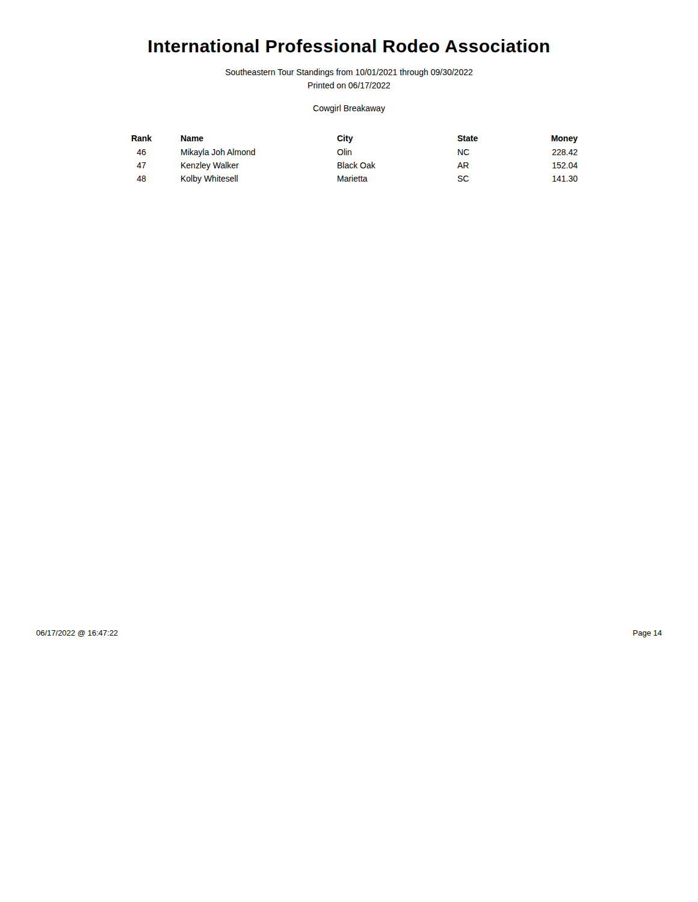International Professional Rodeo Association
Southeastern Tour Standings from 10/01/2021 through 09/30/2022
Printed on 06/17/2022
Cowgirl Breakaway
| Rank | Name | City | State | Money |
| --- | --- | --- | --- | --- |
| 46 | Mikayla Joh Almond | Olin | NC | 228.42 |
| 47 | Kenzley Walker | Black Oak | AR | 152.04 |
| 48 | Kolby Whitesell | Marietta | SC | 141.30 |
06/17/2022 @ 16:47:22 Page 14